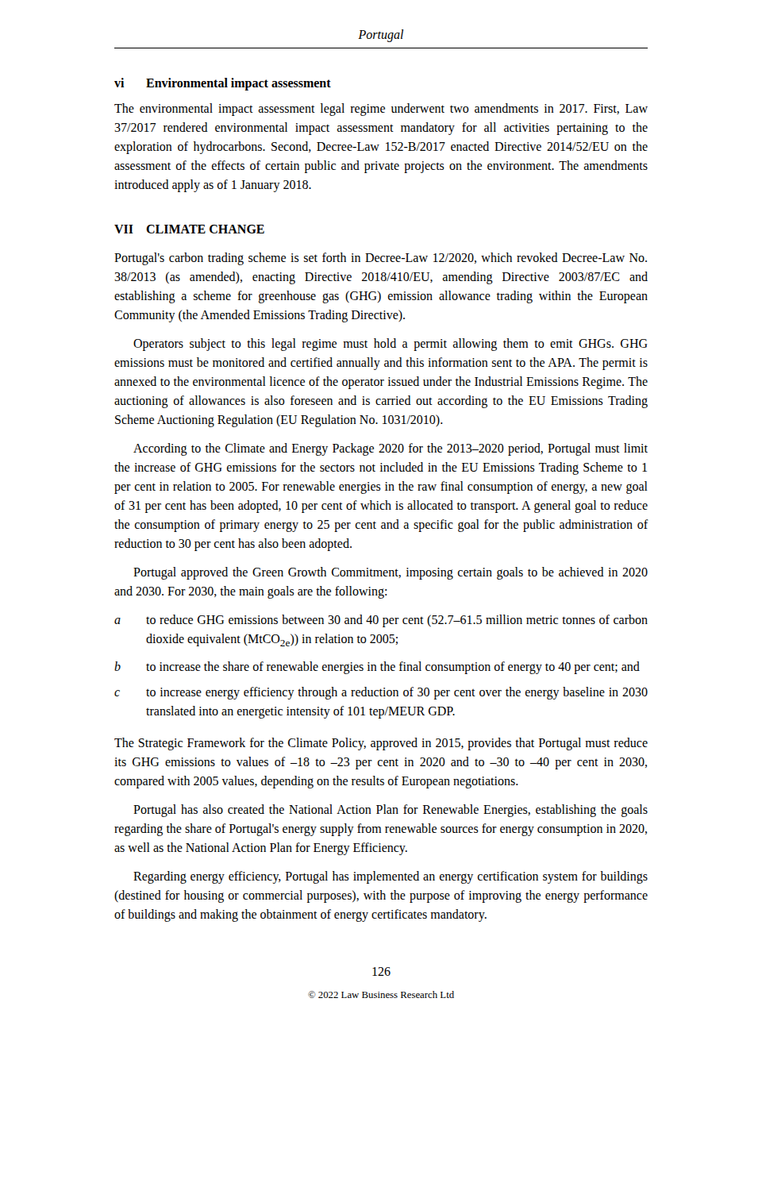Portugal
vi Environmental impact assessment
The environmental impact assessment legal regime underwent two amendments in 2017. First, Law 37/2017 rendered environmental impact assessment mandatory for all activities pertaining to the exploration of hydrocarbons. Second, Decree-Law 152-B/2017 enacted Directive 2014/52/EU on the assessment of the effects of certain public and private projects on the environment. The amendments introduced apply as of 1 January 2018.
VIICLIMATE CHANGE
Portugal's carbon trading scheme is set forth in Decree-Law 12/2020, which revoked Decree-Law No. 38/2013 (as amended), enacting Directive 2018/410/EU, amending Directive 2003/87/EC and establishing a scheme for greenhouse gas (GHG) emission allowance trading within the European Community (the Amended Emissions Trading Directive).
Operators subject to this legal regime must hold a permit allowing them to emit GHGs. GHG emissions must be monitored and certified annually and this information sent to the APA. The permit is annexed to the environmental licence of the operator issued under the Industrial Emissions Regime. The auctioning of allowances is also foreseen and is carried out according to the EU Emissions Trading Scheme Auctioning Regulation (EU Regulation No. 1031/2010).
According to the Climate and Energy Package 2020 for the 2013–2020 period, Portugal must limit the increase of GHG emissions for the sectors not included in the EU Emissions Trading Scheme to 1 per cent in relation to 2005. For renewable energies in the raw final consumption of energy, a new goal of 31 per cent has been adopted, 10 per cent of which is allocated to transport. A general goal to reduce the consumption of primary energy to 25 per cent and a specific goal for the public administration of reduction to 30 per cent has also been adopted.
Portugal approved the Green Growth Commitment, imposing certain goals to be achieved in 2020 and 2030. For 2030, the main goals are the following:
ato reduce GHG emissions between 30 and 40 per cent (52.7–61.5 million metric tonnes of carbon dioxide equivalent (MtCO2e)) in relation to 2005;
bto increase the share of renewable energies in the final consumption of energy to 40 per cent; and
cto increase energy efficiency through a reduction of 30 per cent over the energy baseline in 2030 translated into an energetic intensity of 101 tep/MEUR GDP.
The Strategic Framework for the Climate Policy, approved in 2015, provides that Portugal must reduce its GHG emissions to values of –18 to –23 per cent in 2020 and to –30 to –40 per cent in 2030, compared with 2005 values, depending on the results of European negotiations.
Portugal has also created the National Action Plan for Renewable Energies, establishing the goals regarding the share of Portugal's energy supply from renewable sources for energy consumption in 2020, as well as the National Action Plan for Energy Efficiency.
Regarding energy efficiency, Portugal has implemented an energy certification system for buildings (destined for housing or commercial purposes), with the purpose of improving the energy performance of buildings and making the obtainment of energy certificates mandatory.
126
© 2022 Law Business Research Ltd